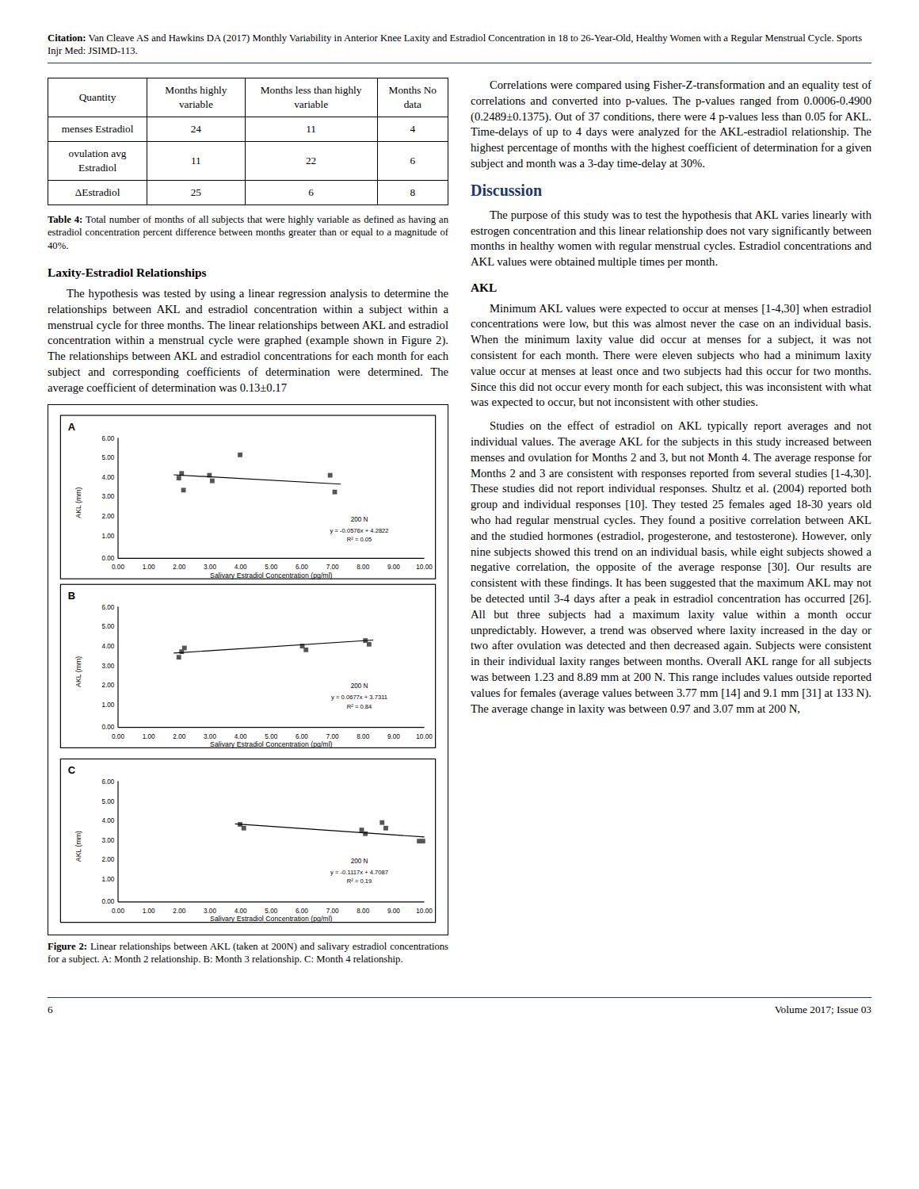Citation: Van Cleave AS and Hawkins DA (2017) Monthly Variability in Anterior Knee Laxity and Estradiol Concentration in 18 to 26-Year-Old, Healthy Women with a Regular Menstrual Cycle. Sports Injr Med: JSIMD-113.
| Quantity | Months highly variable | Months less than highly variable | Months No data |
| --- | --- | --- | --- |
| menses Estradiol | 24 | 11 | 4 |
| ovulation avg Estradiol | 11 | 22 | 6 |
| ΔEstradiol | 25 | 6 | 8 |
Table 4: Total number of months of all subjects that were highly variable as defined as having an estradiol concentration percent difference between months greater than or equal to a magnitude of 40%.
Laxity-Estradiol Relationships
The hypothesis was tested by using a linear regression analysis to determine the relationships between AKL and estradiol concentration within a subject within a menstrual cycle for three months. The linear relationships between AKL and estradiol concentration within a menstrual cycle were graphed (example shown in Figure 2). The relationships between AKL and estradiol concentrations for each month for each subject and corresponding coefficients of determination were determined. The average coefficient of determination was 0.13±0.17
A 6.00 5.00 4.00 3.00 2.00 1.00 0.00 0.00 1.00 2.00 3.00 4.00 5.00 6.00 7.00 8.00 9.00 10.00 Salivary Estradiol Concentration (pg/ml) AKL (mm) 200 N y = -0.0576x + 4.2822 R² = 0.05 B 6.00 5.00 4.00 3.00 2.00 1.00 0.00 0.00 1.00 2.00 3.00 4.00 5.00 6.00 7.00 8.00 9.00 10.00 Salivary Estradiol Concentration (pg/ml) AKL (mm) 200 N y = 0.0677x + 3.7311 R² = 0.84 C 6.00 5.00 4.00 3.00 2.00 1.00 0.00 0.00 1.00 2.00 3.00 4.00 5.00 6.00 7.00 8.00 9.00 10.00 Salivary Estradiol Concentration (pg/ml) AKL (mm) 200 N y = -0.1117x + 4.7087 R² = 0.19
Figure 2: Linear relationships between AKL (taken at 200N) and salivary estradiol concentrations for a subject. A: Month 2 relationship. B: Month 3 relationship. C: Month 4 relationship.
Correlations were compared using Fisher-Z-transformation and an equality test of correlations and converted into p-values. The p-values ranged from 0.0006-0.4900 (0.2489±0.1375). Out of 37 conditions, there were 4 p-values less than 0.05 for AKL. Time-delays of up to 4 days were analyzed for the AKL-estradiol relationship. The highest percentage of months with the highest coefficient of determination for a given subject and month was a 3-day time-delay at 30%.
Discussion
The purpose of this study was to test the hypothesis that AKL varies linearly with estrogen concentration and this linear relationship does not vary significantly between months in healthy women with regular menstrual cycles. Estradiol concentrations and AKL values were obtained multiple times per month.
AKL
Minimum AKL values were expected to occur at menses [1-4,30] when estradiol concentrations were low, but this was almost never the case on an individual basis. When the minimum laxity value did occur at menses for a subject, it was not consistent for each month. There were eleven subjects who had a minimum laxity value occur at menses at least once and two subjects had this occur for two months. Since this did not occur every month for each subject, this was inconsistent with what was expected to occur, but not inconsistent with other studies.
Studies on the effect of estradiol on AKL typically report averages and not individual values. The average AKL for the subjects in this study increased between menses and ovulation for Months 2 and 3, but not Month 4. The average response for Months 2 and 3 are consistent with responses reported from several studies [1-4,30]. These studies did not report individual responses. Shultz et al. (2004) reported both group and individual responses [10]. They tested 25 females aged 18-30 years old who had regular menstrual cycles. They found a positive correlation between AKL and the studied hormones (estradiol, progesterone, and testosterone). However, only nine subjects showed this trend on an individual basis, while eight subjects showed a negative correlation, the opposite of the average response [30]. Our results are consistent with these findings. It has been suggested that the maximum AKL may not be detected until 3-4 days after a peak in estradiol concentration has occurred [26]. All but three subjects had a maximum laxity value within a month occur unpredictably. However, a trend was observed where laxity increased in the day or two after ovulation was detected and then decreased again. Subjects were consistent in their individual laxity ranges between months. Overall AKL range for all subjects was between 1.23 and 8.89 mm at 200 N. This range includes values outside reported values for females (average values between 3.77 mm [14] and 9.1 mm [31] at 133 N). The average change in laxity was between 0.97 and 3.07 mm at 200 N,
6
Volume 2017; Issue 03